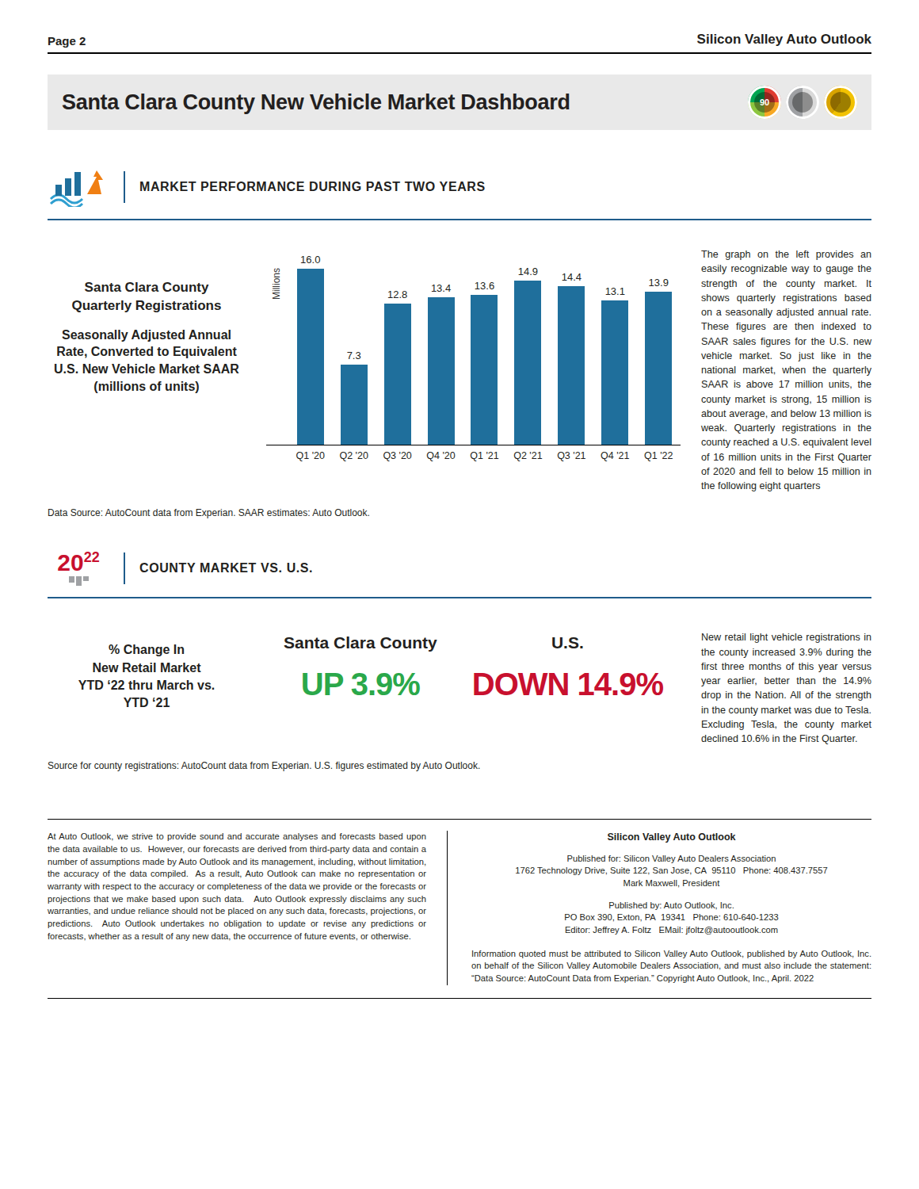Page 2
Silicon Valley Auto Outlook
Santa Clara County New Vehicle Market Dashboard
90
MARKET PERFORMANCE DURING PAST TWO YEARS
Santa Clara County
Quarterly Registrations Seasonally Adjusted Annual Rate, Converted to Equivalent U.S. New Vehicle Market SAAR
(millions of units)
Millions
16.0
7.3
12.8
13.4
13.6
14.9
14.4
13.1
13.9
Q1 '20
Q2 '20
Q3 '20
Q4 '20
Q1 '21
Q2 '21
Q3 '21
Q4 '21
Q1 '22
The graph on the left provides an easily recognizable way to gauge the strength of the county market. It shows quarterly registrations based on a seasonally adjusted annual rate. These figures are then indexed to SAAR sales figures for the U.S. new vehicle market. So just like in the national market, when the quarterly SAAR is above 17 million units, the county market is strong, 15 million is about average, and below 13 million is weak. Quarterly registrations in the county reached a U.S. equivalent level of 16 million units in the First Quarter of 2020 and fell to below 15 million in the following eight quarters
Data Source: AutoCount data from Experian. SAAR estimates: Auto Outlook.
2022
COUNTY MARKET VS. U.S.
% Change In
New Retail Market
YTD ‘22 thru March vs.
YTD ‘21
Santa Clara County
UP 3.9%
U.S.
DOWN 14.9%
New retail light vehicle registrations in the county increased 3.9% during the first three months of this year versus year earlier, better than the 14.9% drop in the Nation. All of the strength in the county market was due to Tesla. Excluding Tesla, the county market declined 10.6% in the First Quarter.
Source for county registrations: AutoCount data from Experian. U.S. figures estimated by Auto Outlook.
At Auto Outlook, we strive to provide sound and accurate analyses and forecasts based upon the data available to us. However, our forecasts are derived from third-party data and contain a number of assumptions made by Auto Outlook and its management, including, without limitation, the accuracy of the data compiled. As a result, Auto Outlook can make no representation or warranty with respect to the accuracy or completeness of the data we provide or the forecasts or projections that we make based upon such data. Auto Outlook expressly disclaims any such warranties, and undue reliance should not be placed on any such data, forecasts, projections, or predictions. Auto Outlook undertakes no obligation to update or revise any predictions or forecasts, whether as a result of any new data, the occurrence of future events, or otherwise.
Silicon Valley Auto Outlook
Published for: Silicon Valley Auto Dealers Association
1762 Technology Drive, Suite 122, San Jose, CA 95110 Phone: 408.437.7557
Mark Maxwell, President
Published by: Auto Outlook, Inc.
PO Box 390, Exton, PA 19341 Phone: 610-640-1233
Editor: Jeffrey A. Foltz EMail: jfoltz@autooutlook.com
Information quoted must be attributed to Silicon Valley Auto Outlook, published by Auto Outlook, Inc. on behalf of the Silicon Valley Automobile Dealers Association, and must also include the statement: “Data Source: AutoCount Data from Experian.” Copyright Auto Outlook, Inc., April. 2022